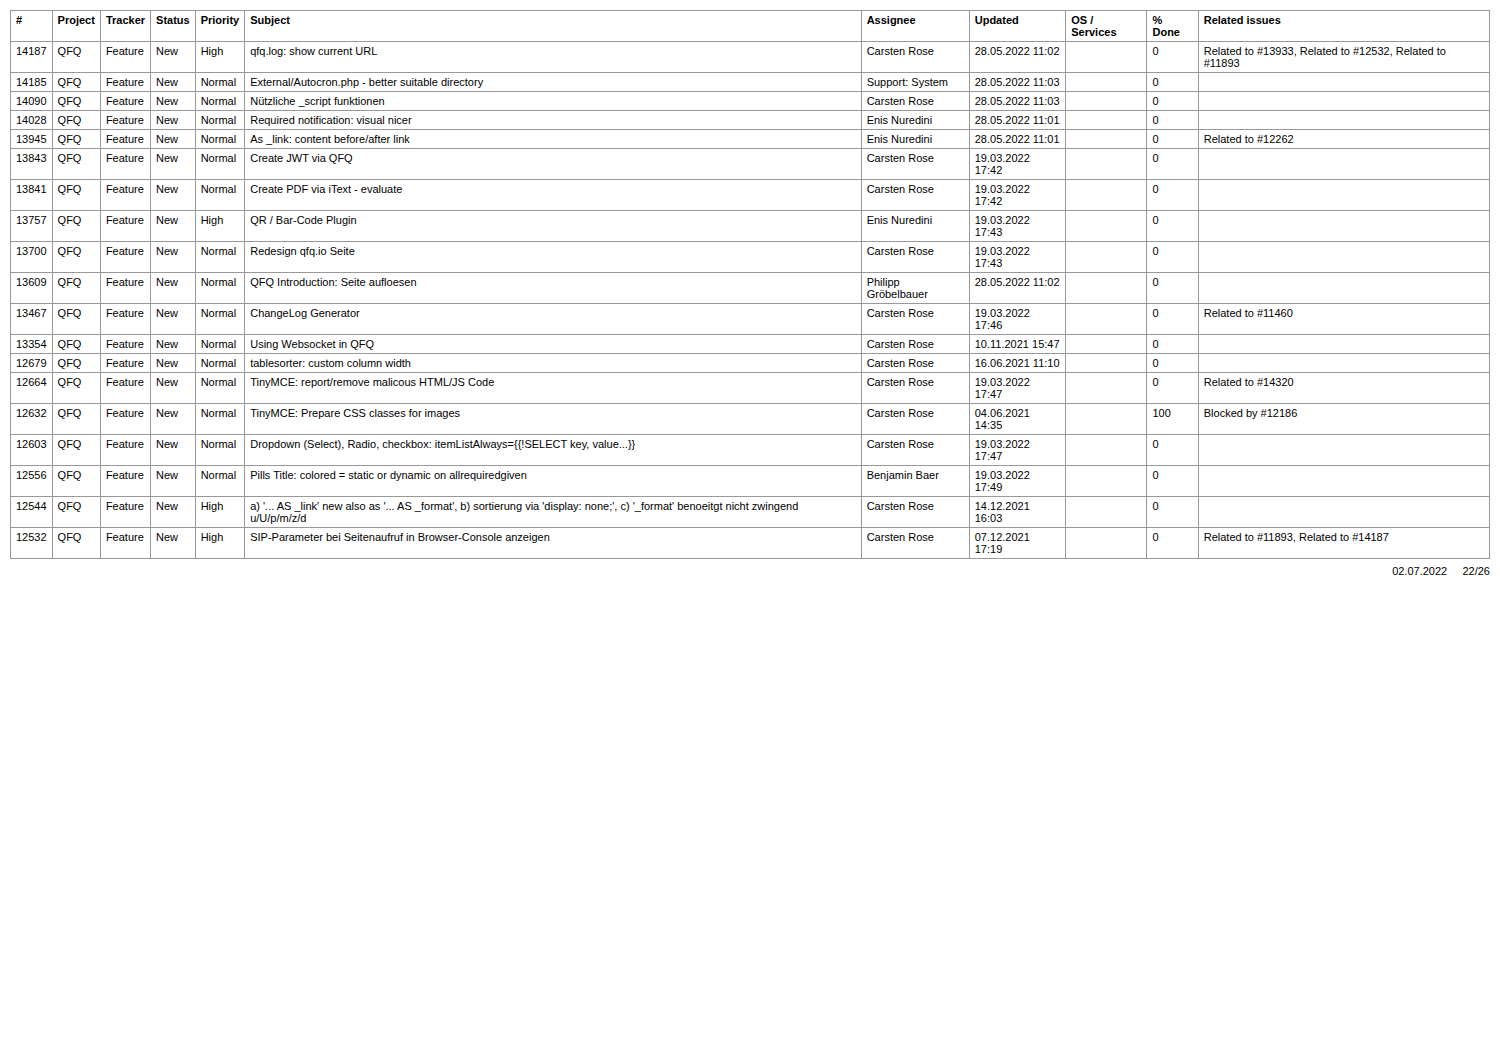| # | Project | Tracker | Status | Priority | Subject | Assignee | Updated | OS / Services | % Done | Related issues |
| --- | --- | --- | --- | --- | --- | --- | --- | --- | --- | --- |
| 14187 | QFQ | Feature | New | High | qfq.log: show current URL | Carsten Rose | 28.05.2022 11:02 | | 0 | Related to #13933, Related to #12532, Related to #11893 |
| 14185 | QFQ | Feature | New | Normal | External/Autocron.php - better suitable directory | Support: System | 28.05.2022 11:03 | | 0 | |
| 14090 | QFQ | Feature | New | Normal | Nützliche _script funktionen | Carsten Rose | 28.05.2022 11:03 | | 0 | |
| 14028 | QFQ | Feature | New | Normal | Required notification: visual nicer | Enis Nuredini | 28.05.2022 11:01 | | 0 | |
| 13945 | QFQ | Feature | New | Normal | As _link: content before/after link | Enis Nuredini | 28.05.2022 11:01 | | 0 | Related to #12262 |
| 13843 | QFQ | Feature | New | Normal | Create JWT via QFQ | Carsten Rose | 19.03.2022 17:42 | | 0 | |
| 13841 | QFQ | Feature | New | Normal | Create PDF via iText - evaluate | Carsten Rose | 19.03.2022 17:42 | | 0 | |
| 13757 | QFQ | Feature | New | High | QR / Bar-Code Plugin | Enis Nuredini | 19.03.2022 17:43 | | 0 | |
| 13700 | QFQ | Feature | New | Normal | Redesign qfq.io Seite | Carsten Rose | 19.03.2022 17:43 | | 0 | |
| 13609 | QFQ | Feature | New | Normal | QFQ Introduction: Seite aufloesen | Philipp Gröbelbauer | 28.05.2022 11:02 | | 0 | |
| 13467 | QFQ | Feature | New | Normal | ChangeLog Generator | Carsten Rose | 19.03.2022 17:46 | | 0 | Related to #11460 |
| 13354 | QFQ | Feature | New | Normal | Using Websocket in QFQ | Carsten Rose | 10.11.2021 15:47 | | 0 | |
| 12679 | QFQ | Feature | New | Normal | tablesorter: custom column width | Carsten Rose | 16.06.2021 11:10 | | 0 | |
| 12664 | QFQ | Feature | New | Normal | TinyMCE: report/remove malicous HTML/JS Code | Carsten Rose | 19.03.2022 17:47 | | 0 | Related to #14320 |
| 12632 | QFQ | Feature | New | Normal | TinyMCE: Prepare CSS classes for images | Carsten Rose | 04.06.2021 14:35 | | 100 | Blocked by #12186 |
| 12603 | QFQ | Feature | New | Normal | Dropdown (Select), Radio, checkbox: itemListAlways={{!SELECT key, value...}} | Carsten Rose | 19.03.2022 17:47 | | 0 | |
| 12556 | QFQ | Feature | New | Normal | Pills Title: colored = static or dynamic on allrequiredgiven | Benjamin Baer | 19.03.2022 17:49 | | 0 | |
| 12544 | QFQ | Feature | New | High | a) '... AS _link' new also as '... AS _format', b) sortierung via 'display: none;', c) '_format' benoeitgt nicht zwingend u/U/p/m/z/d | Carsten Rose | 14.12.2021 16:03 | | 0 | |
| 12532 | QFQ | Feature | New | High | SIP-Parameter bei Seitenaufruf in Browser-Console anzeigen | Carsten Rose | 07.12.2021 17:19 | | 0 | Related to #11893, Related to #14187 |
02.07.2022 22/26